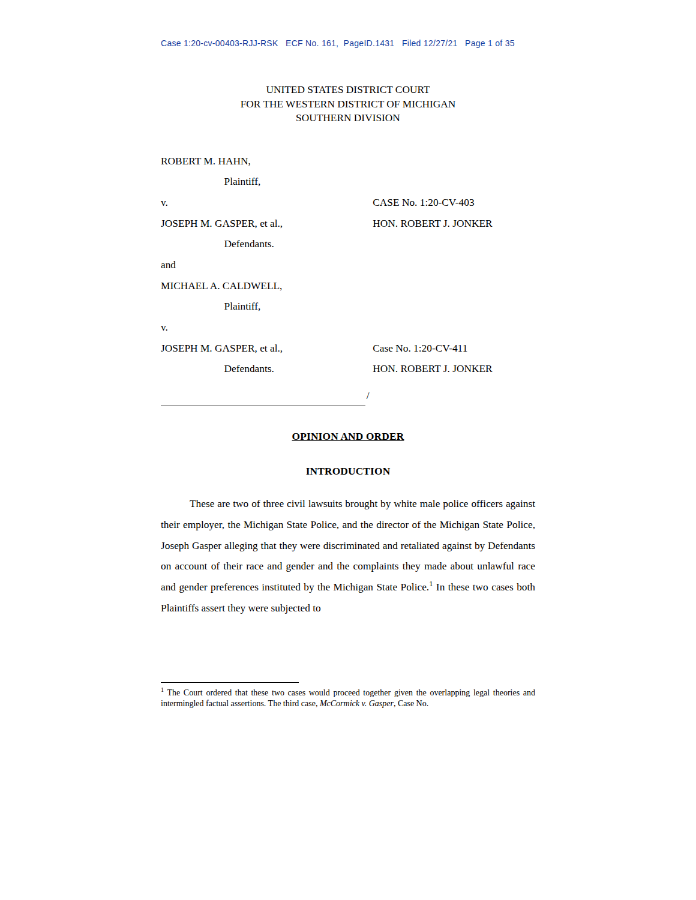Case 1:20-cv-00403-RJJ-RSK ECF No. 161, PageID.1431 Filed 12/27/21 Page 1 of 35
UNITED STATES DISTRICT COURT
FOR THE WESTERN DISTRICT OF MICHIGAN
SOUTHERN DIVISION
| ROBERT M. HAHN, Plaintiff, v. JOSEPH M. GASPER, et al., Defendants. and MICHAEL A. CALDWELL, Plaintiff, v. JOSEPH M. GASPER, et al., Defendants. | CASE No. 1:20-CV-403 HON. ROBERT J. JONKER Case No. 1:20-CV-411 HON. ROBERT J. JONKER |
/
OPINION AND ORDER
INTRODUCTION
These are two of three civil lawsuits brought by white male police officers against their employer, the Michigan State Police, and the director of the Michigan State Police, Joseph Gasper alleging that they were discriminated and retaliated against by Defendants on account of their race and gender and the complaints they made about unlawful race and gender preferences instituted by the Michigan State Police.1 In these two cases both Plaintiffs assert they were subjected to
1 The Court ordered that these two cases would proceed together given the overlapping legal theories and intermingled factual assertions. The third case, McCormick v. Gasper, Case No.